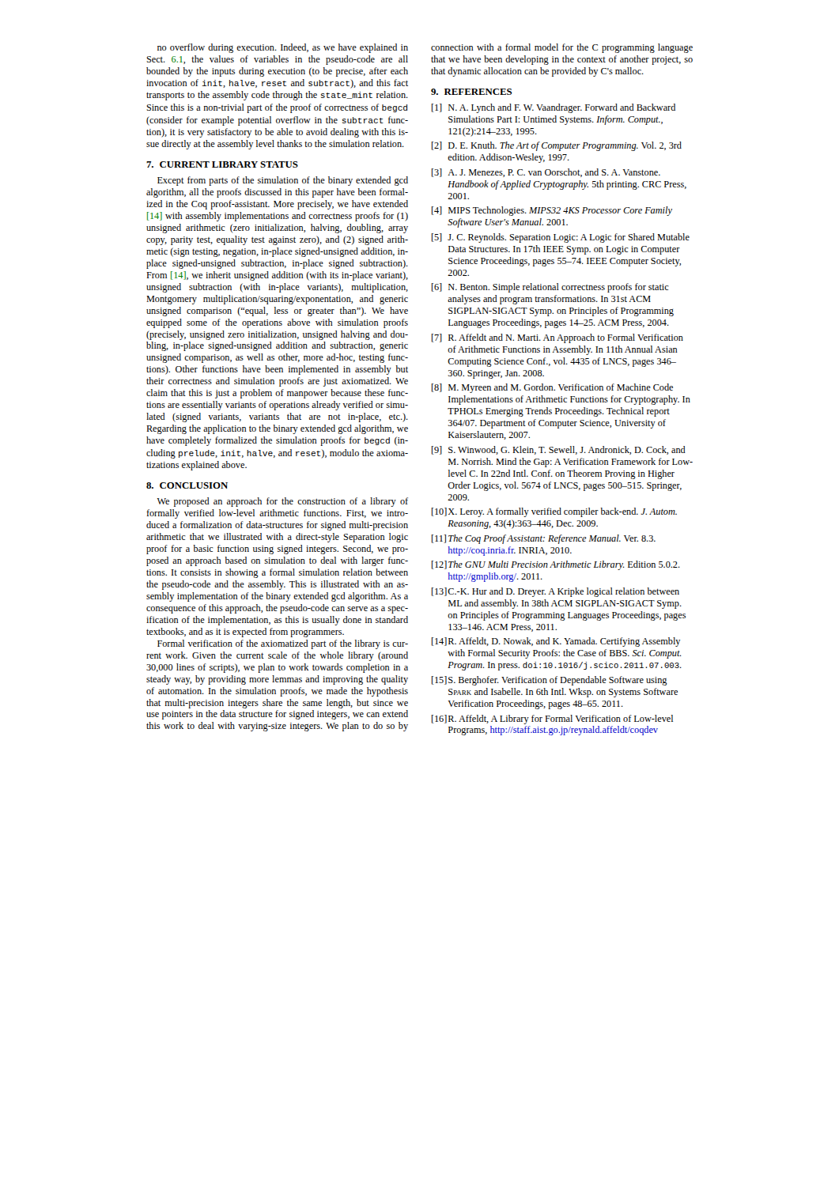no overflow during execution. Indeed, as we have explained in Sect. 6.1, the values of variables in the pseudo-code are all bounded by the inputs during execution (to be precise, after each invocation of init, halve, reset and subtract), and this fact transports to the assembly code through the state_mint relation. Since this is a non-trivial part of the proof of correctness of begcd (consider for example potential overflow in the subtract function), it is very satisfactory to be able to avoid dealing with this issue directly at the assembly level thanks to the simulation relation.
7. CURRENT LIBRARY STATUS
Except from parts of the simulation of the binary extended gcd algorithm, all the proofs discussed in this paper have been formalized in the Coq proof-assistant. More precisely, we have extended [14] with assembly implementations and correctness proofs for (1) unsigned arithmetic (zero initialization, halving, doubling, array copy, parity test, equality test against zero), and (2) signed arithmetic (sign testing, negation, in-place signed-unsigned addition, in-place signed-unsigned subtraction, in-place signed subtraction). From [14], we inherit unsigned addition (with its in-place variant), unsigned subtraction (with in-place variants), multiplication, Montgomery multiplication/squaring/exponentation, and generic unsigned comparison (“equal, less or greater than”). We have equipped some of the operations above with simulation proofs (precisely, unsigned zero initialization, unsigned halving and doubling, in-place signed-unsigned addition and subtraction, generic unsigned comparison, as well as other, more ad-hoc, testing functions). Other functions have been implemented in assembly but their correctness and simulation proofs are just axiomatized. We claim that this is just a problem of manpower because these functions are essentially variants of operations already verified or simulated (signed variants, variants that are not in-place, etc.). Regarding the application to the binary extended gcd algorithm, we have completely formalized the simulation proofs for begcd (including prelude, init, halve, and reset), modulo the axiomatizations explained above.
8. CONCLUSION
We proposed an approach for the construction of a library of formally verified low-level arithmetic functions. First, we introduced a formalization of data-structures for signed multi-precision arithmetic that we illustrated with a direct-style Separation logic proof for a basic function using signed integers. Second, we proposed an approach based on simulation to deal with larger functions. It consists in showing a formal simulation relation between the pseudo-code and the assembly. This is illustrated with an assembly implementation of the binary extended gcd algorithm. As a consequence of this approach, the pseudo-code can serve as a specification of the implementation, as this is usually done in standard textbooks, and as it is expected from programmers.
Formal verification of the axiomatized part of the library is current work. Given the current scale of the whole library (around 30,000 lines of scripts), we plan to work towards completion in a steady way, by providing more lemmas and improving the quality of automation. In the simulation proofs, we made the hypothesis that multi-precision integers share the same length, but since we use pointers in the data structure for signed integers, we can extend this work to deal with varying-size integers. We plan to do so by connection with a formal model for the C programming language that we have been developing in the context of another project, so that dynamic allocation can be provided by C's malloc.
9. REFERENCES
[1] N. A. Lynch and F. W. Vaandrager. Forward and Backward Simulations Part I: Untimed Systems. Inform. Comput., 121(2):214–233, 1995.
[2] D. E. Knuth. The Art of Computer Programming. Vol. 2, 3rd edition. Addison-Wesley, 1997.
[3] A. J. Menezes, P. C. van Oorschot, and S. A. Vanstone. Handbook of Applied Cryptography. 5th printing. CRC Press, 2001.
[4] MIPS Technologies. MIPS32 4KS Processor Core Family Software User's Manual. 2001.
[5] J. C. Reynolds. Separation Logic: A Logic for Shared Mutable Data Structures. In 17th IEEE Symp. on Logic in Computer Science Proceedings, pages 55–74. IEEE Computer Society, 2002.
[6] N. Benton. Simple relational correctness proofs for static analyses and program transformations. In 31st ACM SIGPLAN-SIGACT Symp. on Principles of Programming Languages Proceedings, pages 14–25. ACM Press, 2004.
[7] R. Affeldt and N. Marti. An Approach to Formal Verification of Arithmetic Functions in Assembly. In 11th Annual Asian Computing Science Conf., vol. 4435 of LNCS, pages 346–360. Springer, Jan. 2008.
[8] M. Myreen and M. Gordon. Verification of Machine Code Implementations of Arithmetic Functions for Cryptography. In TPHOLs Emerging Trends Proceedings. Technical report 364/07. Department of Computer Science, University of Kaiserslautern, 2007.
[9] S. Winwood, G. Klein, T. Sewell, J. Andronick, D. Cock, and M. Norrish. Mind the Gap: A Verification Framework for Low-level C. In 22nd Intl. Conf. on Theorem Proving in Higher Order Logics, vol. 5674 of LNCS, pages 500–515. Springer, 2009.
[10] X. Leroy. A formally verified compiler back-end. J. Autom. Reasoning, 43(4):363–446, Dec. 2009.
[11] The Coq Proof Assistant: Reference Manual. Ver. 8.3. http://coq.inria.fr. INRIA, 2010.
[12] The GNU Multi Precision Arithmetic Library. Edition 5.0.2. http://gmplib.org/. 2011.
[13] C.-K. Hur and D. Dreyer. A Kripke logical relation between ML and assembly. In 38th ACM SIGPLAN-SIGACT Symp. on Principles of Programming Languages Proceedings, pages 133–146. ACM Press, 2011.
[14] R. Affeldt, D. Nowak, and K. Yamada. Certifying Assembly with Formal Security Proofs: the Case of BBS. Sci. Comput. Program. In press. doi:10.1016/j.scico.2011.07.003.
[15] S. Berghofer. Verification of Dependable Software using Spark and Isabelle. In 6th Intl. Wksp. on Systems Software Verification Proceedings, pages 48–65. 2011.
[16] R. Affeldt, A Library for Formal Verification of Low-level Programs, http://staff.aist.go.jp/reynald.affeldt/coqdev